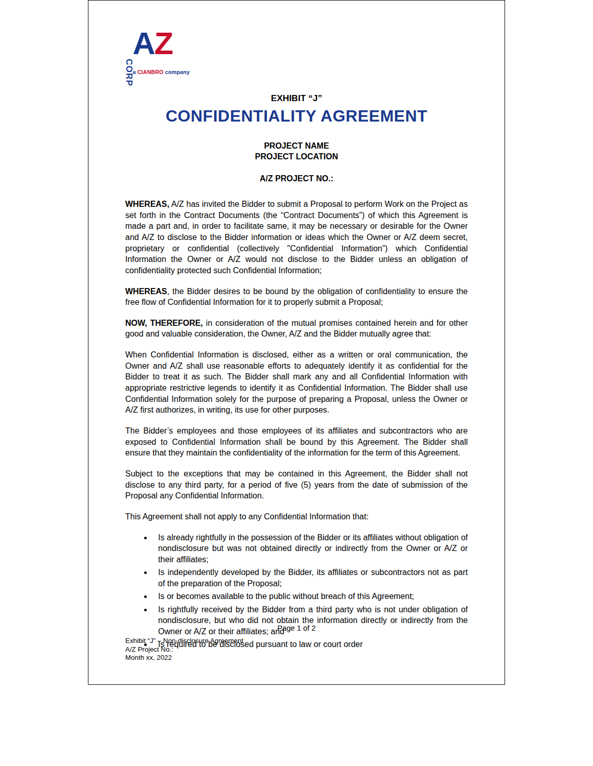AZ CORP
a CIANBRO company
EXHIBIT “J”
CONFIDENTIALITY AGREEMENT
PROJECT NAME
PROJECT LOCATION
A/Z PROJECT NO.:
WHEREAS, A/Z has invited the Bidder to submit a Proposal to perform Work on the Project as set forth in the Contract Documents (the “Contract Documents”) of which this Agreement is made a part and, in order to facilitate same, it may be necessary or desirable for the Owner and A/Z to disclose to the Bidder information or ideas which the Owner or A/Z deem secret, proprietary or confidential (collectively "Confidential Information”) which Confidential Information the Owner or A/Z would not disclose to the Bidder unless an obligation of confidentiality protected such Confidential Information;
WHEREAS, the Bidder desires to be bound by the obligation of confidentiality to ensure the free flow of Confidential Information for it to properly submit a Proposal;
NOW, THEREFORE, in consideration of the mutual promises contained herein and for other good and valuable consideration, the Owner, A/Z and the Bidder mutually agree that:
When Confidential Information is disclosed, either as a written or oral communication, the Owner and A/Z shall use reasonable efforts to adequately identify it as confidential for the Bidder to treat it as such. The Bidder shall mark any and all Confidential Information with appropriate restrictive legends to identify it as Confidential Information. The Bidder shall use Confidential Information solely for the purpose of preparing a Proposal, unless the Owner or A/Z first authorizes, in writing, its use for other purposes.
The Bidder’s employees and those employees of its affiliates and subcontractors who are exposed to Confidential Information shall be bound by this Agreement. The Bidder shall ensure that they maintain the confidentiality of the information for the term of this Agreement.
Subject to the exceptions that may be contained in this Agreement, the Bidder shall not disclose to any third party, for a period of five (5) years from the date of submission of the Proposal any Confidential Information.
This Agreement shall not apply to any Confidential Information that:
Is already rightfully in the possession of the Bidder or its affiliates without obligation of nondisclosure but was not obtained directly or indirectly from the Owner or A/Z or their affiliates;
Is independently developed by the Bidder, its affiliates or subcontractors not as part of the preparation of the Proposal;
Is or becomes available to the public without breach of this Agreement;
Is rightfully received by the Bidder from a third party who is not under obligation of nondisclosure, but who did not obtain the information directly or indirectly from the Owner or A/Z or their affiliates; and
Is required to be disclosed pursuant to law or court order
Page 1 of 2
Exhibit “J” – Non-disclosure Agreement
A/Z Project No.:
Month xx, 2022